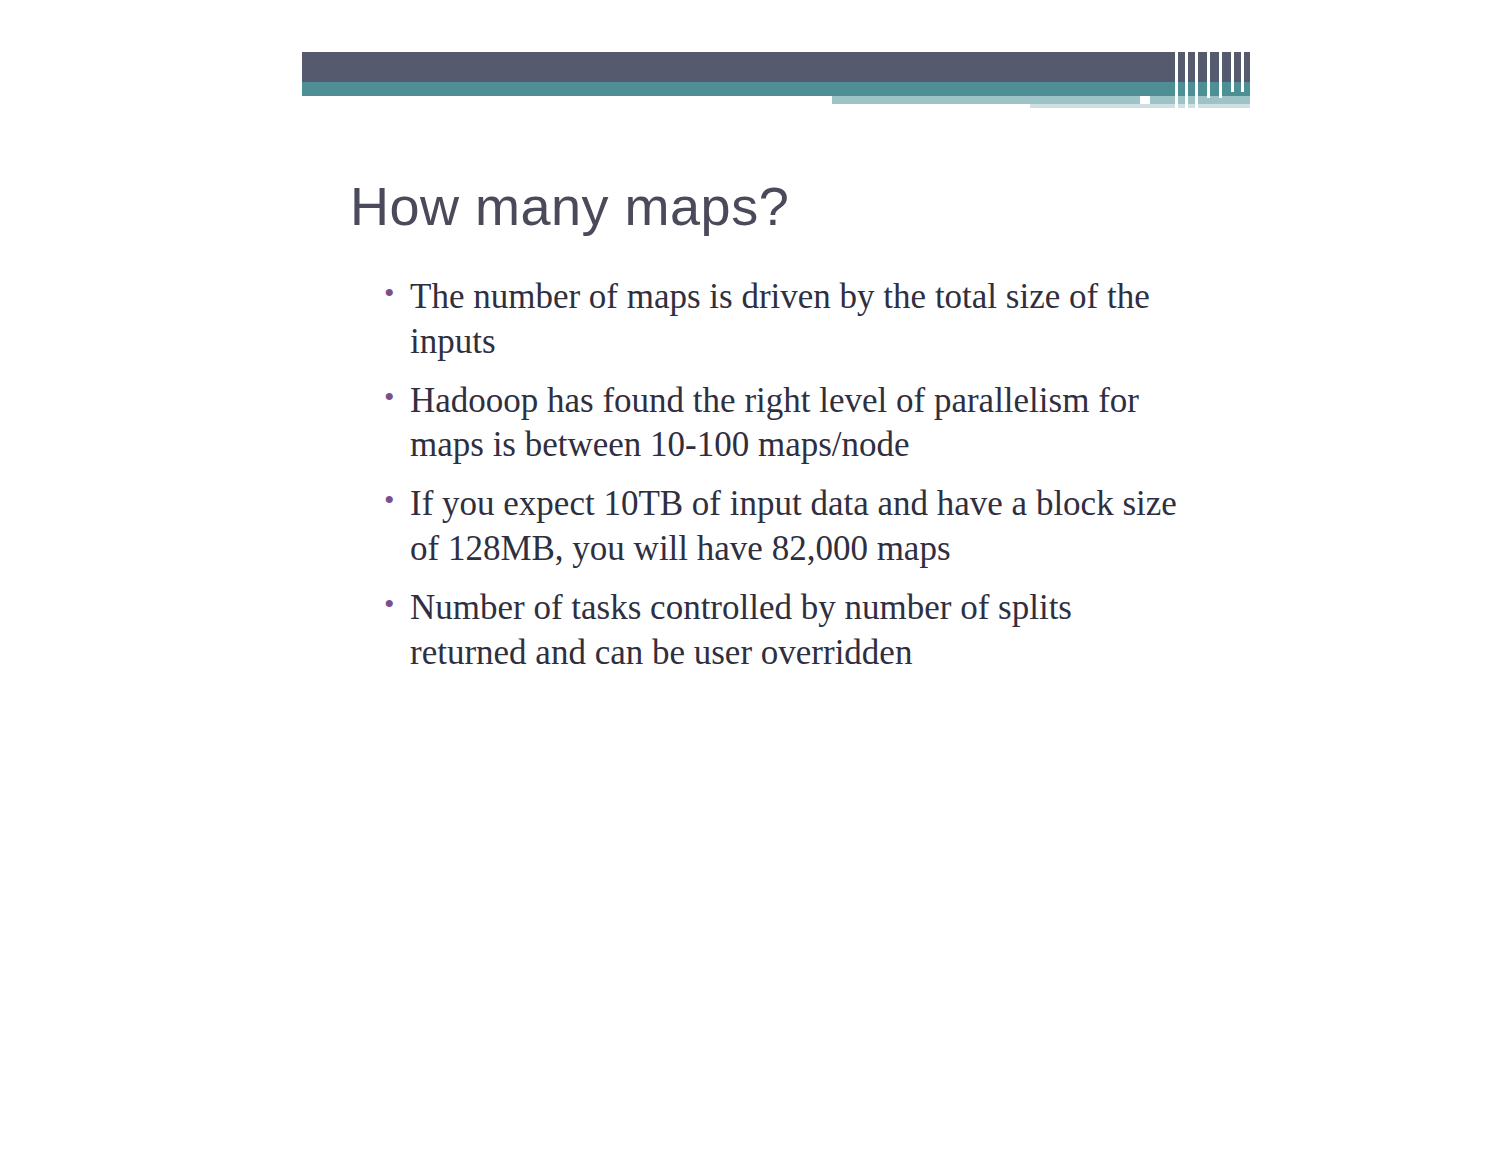How many maps?
The number of maps is driven by the total size of the inputs
Hadooop has found the right level of parallelism for maps is between 10-100 maps/node
If you expect 10TB of input data and have a block size of 128MB, you will have 82,000 maps
Number of tasks controlled by number of splits returned and can be user overridden